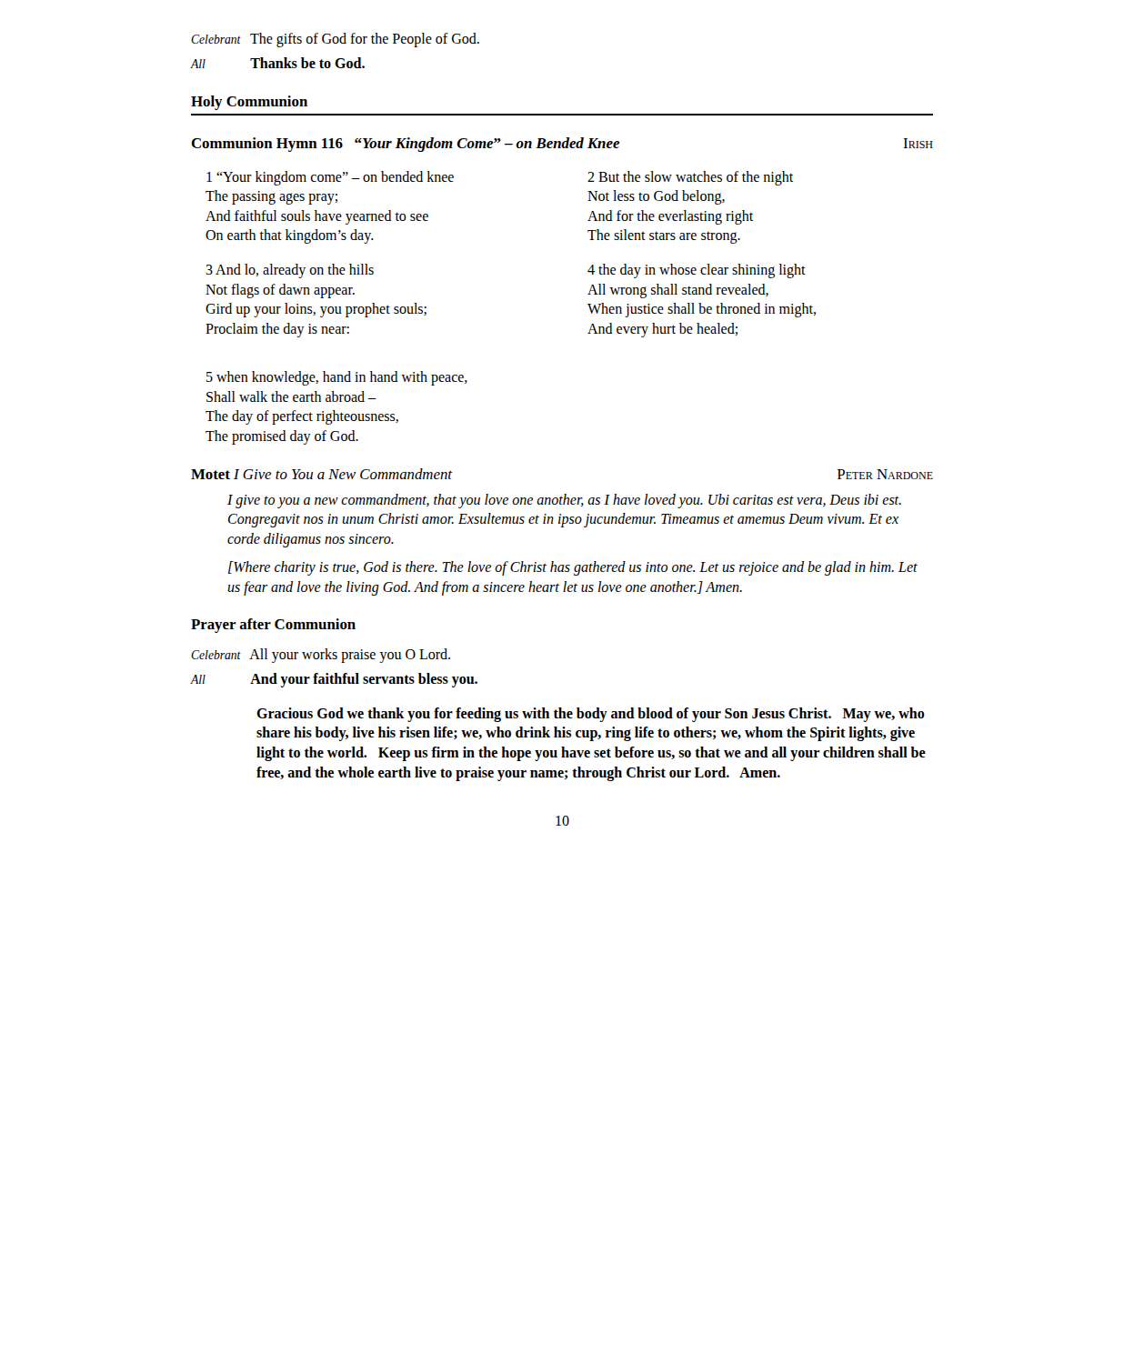Celebrant The gifts of God for the People of God.
All Thanks be to God.
Holy Communion
Irish Communion Hymn 116 “Your Kingdom Come” – on Bended Knee
1 “Your kingdom come” – on bended knee
The passing ages pray;
And faithful souls have yearned to see
On earth that kingdom’s day.
3 And lo, already on the hills
Not flags of dawn appear.
Gird up your loins, you prophet souls;
Proclaim the day is near:
2 But the slow watches of the night
Not less to God belong,
And for the everlasting right
The silent stars are strong.
4 the day in whose clear shining light
All wrong shall stand revealed,
When justice shall be throned in might,
And every hurt be healed;
5 when knowledge, hand in hand with peace,
Shall walk the earth abroad –
The day of perfect righteousness,
The promised day of God.
Peter Nardone Motet I Give to You a New Commandment
I give to you a new commandment, that you love one another, as I have loved you. Ubi caritas est vera, Deus ibi est. Congregavit nos in unum Christi amor. Exsultemus et in ipso jucundemur. Timeamus et amemus Deum vivum. Et ex corde diligamus nos sincero.
[Where charity is true, God is there. The love of Christ has gathered us into one. Let us rejoice and be glad in him. Let us fear and love the living God. And from a sincere heart let us love one another.] Amen.
Prayer after Communion
Celebrant All your works praise you O Lord.
All And your faithful servants bless you.
Gracious God we thank you for feeding us with the body and blood of your Son Jesus Christ. May we, who share his body, live his risen life; we, who drink his cup, ring life to others; we, whom the Spirit lights, give light to the world. Keep us firm in the hope you have set before us, so that we and all your children shall be free, and the whole earth live to praise your name; through Christ our Lord. Amen.
10